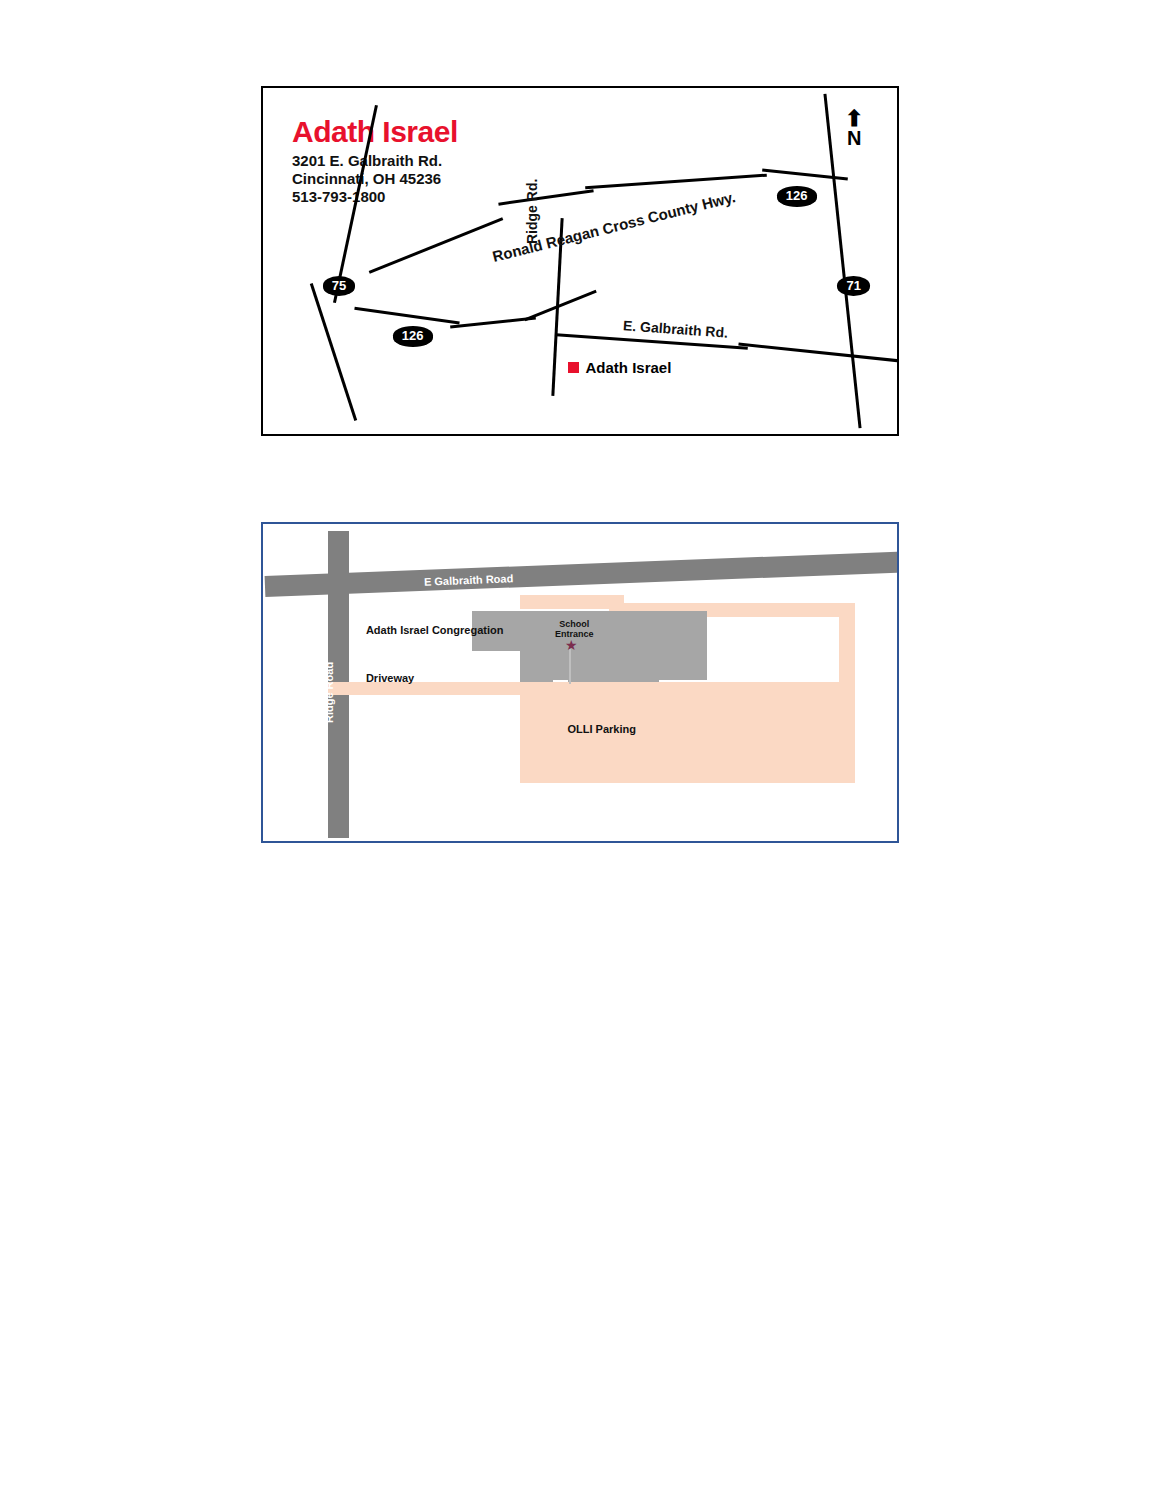Adath Israel
3201 E. Galbraith Rd.
Cincinnati, OH 45236
513-793-1800
⬆N
Ronald Reagan Cross County Hwy.
Ridge Rd.
E. Galbraith Rd.
75
126
126
71
Adath Israel
E Galbraith Road
Ridge Road
OLLI Parking
Adath Israel Congregation
Driveway
School
Entrance
★